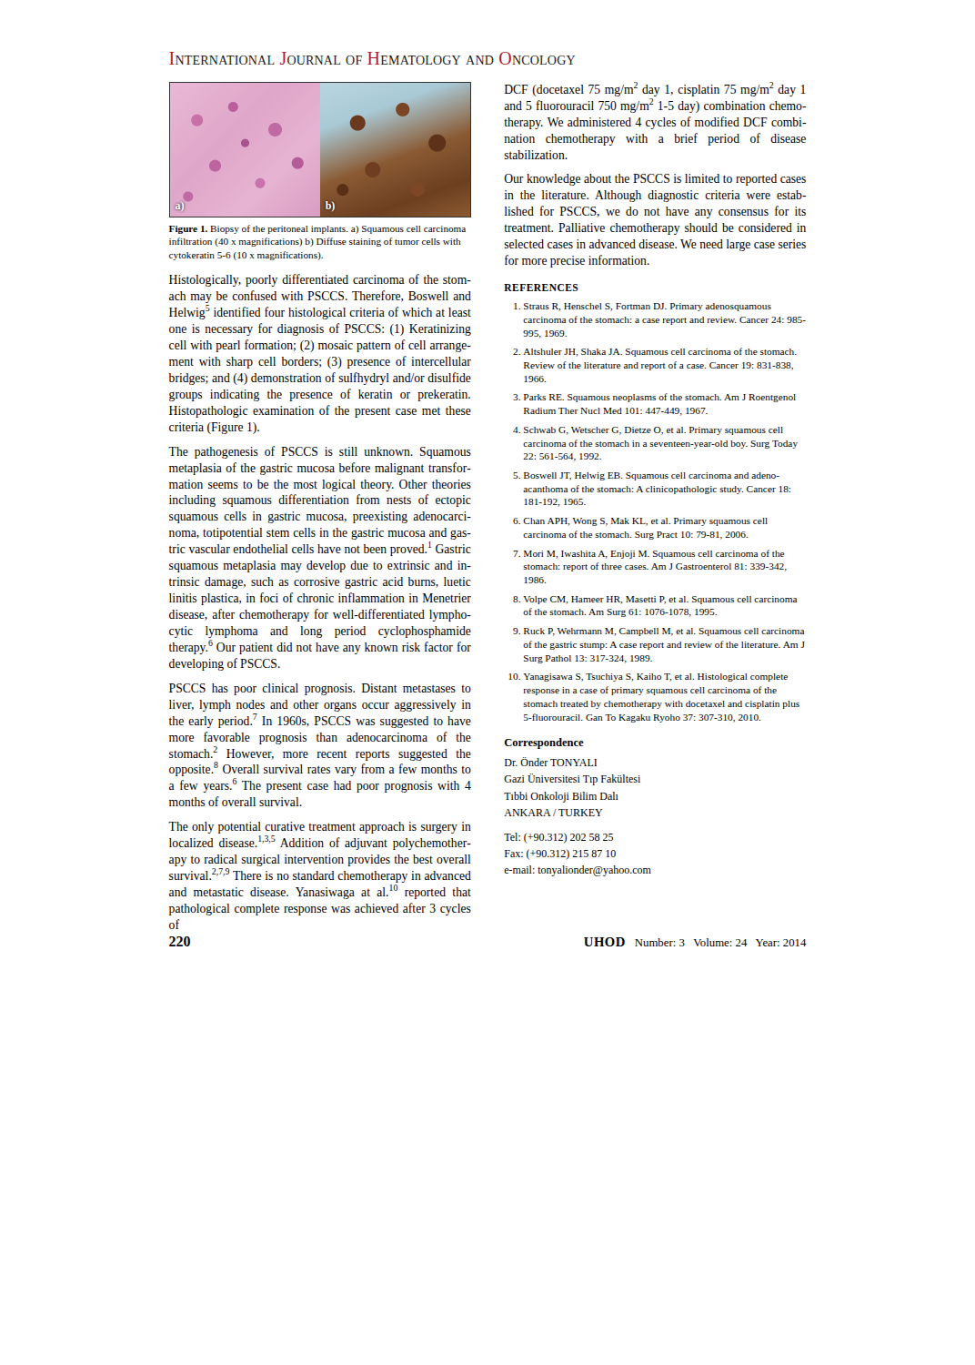International Journal of Hematology and Oncology
a)
b)
Figure 1. Biopsy of the peritoneal implants. a) Squamous cell carcinoma infiltration (40 x magnifications) b) Diffuse staining of tumor cells with cytokeratin 5-6 (10 x magnifications).
Histologically, poorly differentiated carcinoma of the stomach may be confused with PSCCS. Therefore, Boswell and Helwig5 identified four histological criteria of which at least one is necessary for diagnosis of PSCCS: (1) Keratinizing cell with pearl formation; (2) mosaic pattern of cell arrangement with sharp cell borders; (3) presence of intercellular bridges; and (4) demonstration of sulfhydryl and/or disulfide groups indicating the presence of keratin or prekeratin. Histopathologic examination of the present case met these criteria (Figure 1).
The pathogenesis of PSCCS is still unknown. Squamous metaplasia of the gastric mucosa before malignant transformation seems to be the most logical theory. Other theories including squamous differentiation from nests of ectopic squamous cells in gastric mucosa, preexisting adenocarcinoma, totipotential stem cells in the gastric mucosa and gastric vascular endothelial cells have not been proved.1 Gastric squamous metaplasia may develop due to extrinsic and intrinsic damage, such as corrosive gastric acid burns, luetic linitis plastica, in foci of chronic inflammation in Menetrier disease, after chemotherapy for well-differentiated lymphocytic lymphoma and long period cyclophosphamide therapy.6 Our patient did not have any known risk factor for developing of PSCCS.
PSCCS has poor clinical prognosis. Distant metastases to liver, lymph nodes and other organs occur aggressively in the early period.7 In 1960s, PSCCS was suggested to have more favorable prognosis than adenocarcinoma of the stomach.2 However, more recent reports suggested the opposite.8 Overall survival rates vary from a few months to a few years.6 The present case had poor prognosis with 4 months of overall survival.
The only potential curative treatment approach is surgery in localized disease.1,3,5 Addition of adjuvant polychemotherapy to radical surgical intervention provides the best overall survival.2,7,9 There is no standard chemotherapy in advanced and metastatic disease. Yanasiwaga at al.10 reported that pathological complete response was achieved after 3 cycles of
DCF (docetaxel 75 mg/m2 day 1, cisplatin 75 mg/m2 day 1 and 5 fluorouracil 750 mg/m2 1-5 day) combination chemotherapy. We administered 4 cycles of modified DCF combination chemotherapy with a brief period of disease stabilization.
Our knowledge about the PSCCS is limited to reported cases in the literature. Although diagnostic criteria were established for PSCCS, we do not have any consensus for its treatment. Palliative chemotherapy should be considered in selected cases in advanced disease. We need large case series for more precise information.
REFERENCES
Straus R, Henschel S, Fortman DJ. Primary adenosquamous carcinoma of the stomach: a case report and review. Cancer 24: 985-995, 1969.
Altshuler JH, Shaka JA. Squamous cell carcinoma of the stomach. Review of the literature and report of a case. Cancer 19: 831-838, 1966.
Parks RE. Squamous neoplasms of the stomach. Am J Roentgenol Radium Ther Nucl Med 101: 447-449, 1967.
Schwab G, Wetscher G, Dietze O, et al. Primary squamous cell carcinoma of the stomach in a seventeen-year-old boy. Surg Today 22: 561-564, 1992.
Boswell JT, Helwig EB. Squamous cell carcinoma and adeno-acanthoma of the stomach: A clinicopathologic study. Cancer 18: 181-192, 1965.
Chan APH, Wong S, Mak KL, et al. Primary squamous cell carcinoma of the stomach. Surg Pract 10: 79-81, 2006.
Mori M, Iwashita A, Enjoji M. Squamous cell carcinoma of the stomach: report of three cases. Am J Gastroenterol 81: 339-342, 1986.
Volpe CM, Hameer HR, Masetti P, et al. Squamous cell carcinoma of the stomach. Am Surg 61: 1076-1078, 1995.
Ruck P, Wehrmann M, Campbell M, et al. Squamous cell carcinoma of the gastric stump: A case report and review of the literature. Am J Surg Pathol 13: 317-324, 1989.
Yanagisawa S, Tsuchiya S, Kaiho T, et al. Histological complete response in a case of primary squamous cell carcinoma of the stomach treated by chemotherapy with docetaxel and cisplatin plus 5-fluorouracil. Gan To Kagaku Ryoho 37: 307-310, 2010.
Correspondence
Dr. Önder TONYALI
Gazi Üniversitesi Tıp Fakültesi
Tıbbi Onkoloji Bilim Dalı
ANKARA / TURKEY
Tel: (+90.312) 202 58 25
Fax: (+90.312) 215 87 10
e-mail: tonyalionder@yahoo.com
220 UHODNumber: 3 Volume: 24 Year: 2014